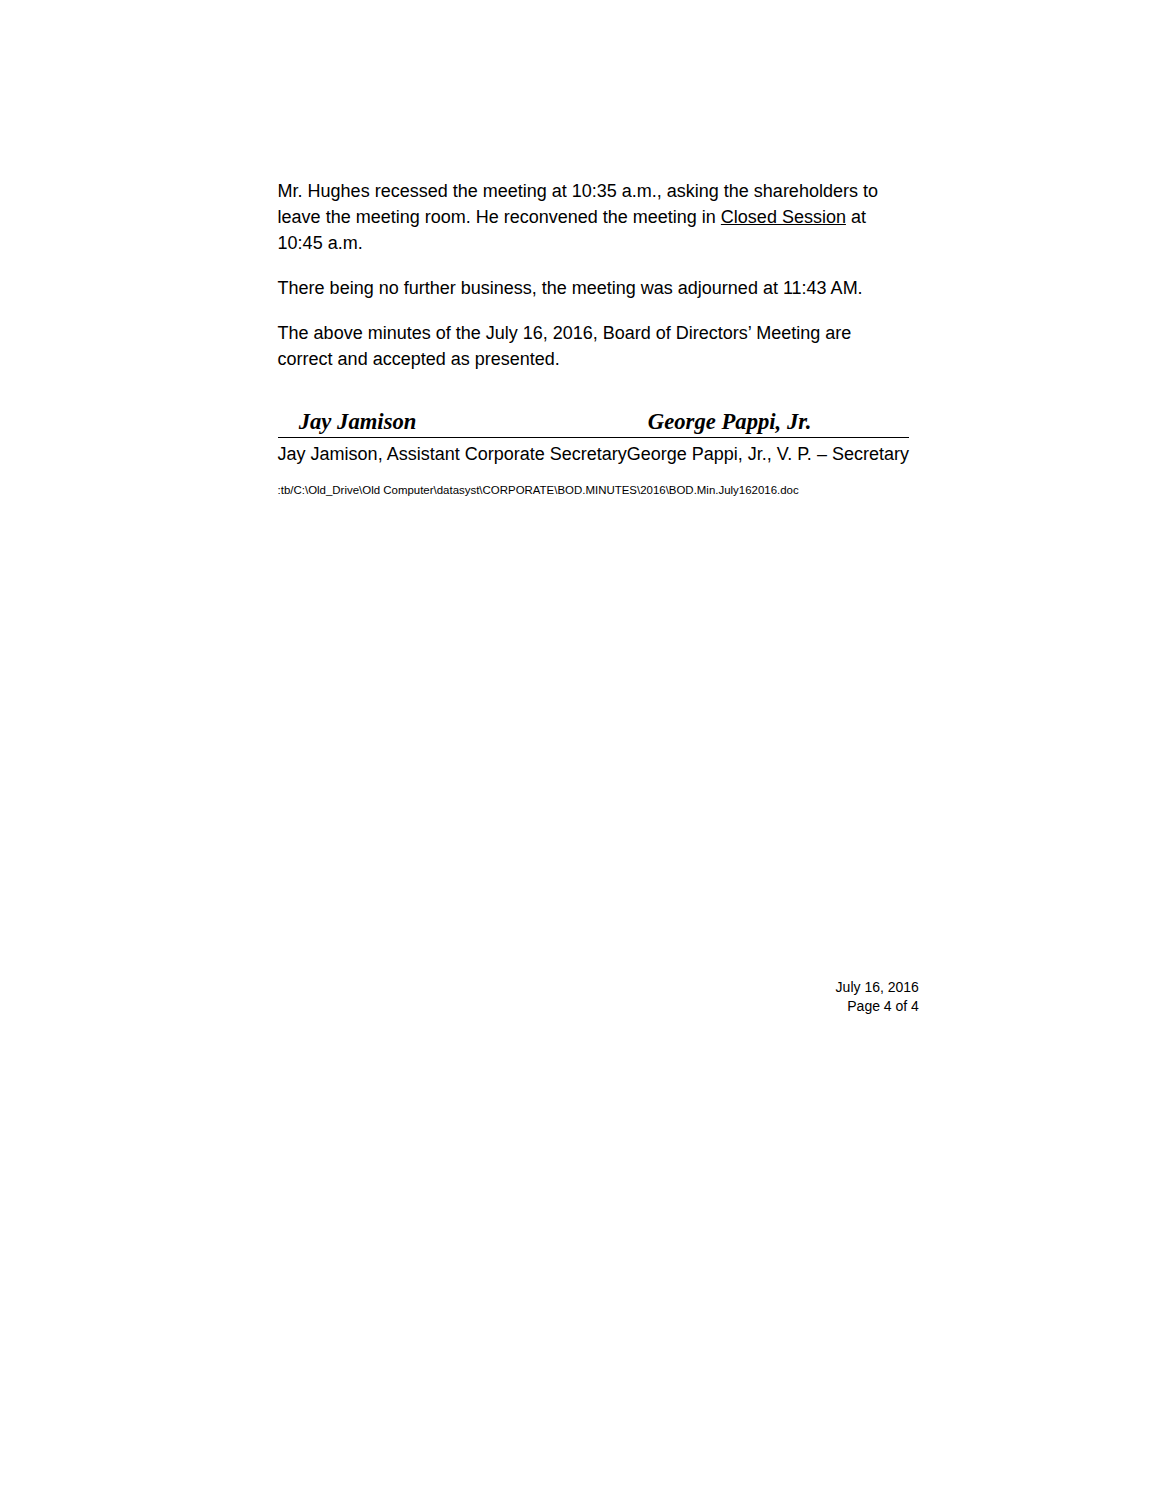Mr. Hughes recessed the meeting at 10:35 a.m., asking the shareholders to leave the meeting room. He reconvened the meeting in Closed Session at 10:45 a.m.
There being no further business, the meeting was adjourned at 11:43 AM.
The above minutes of the July 16, 2016, Board of Directors’ Meeting are correct and accepted as presented.
| Jay Jamison | George Pappi, Jr. |
| Jay Jamison, Assistant Corporate Secretary | George Pappi, Jr., V. P. – Secretary |
:tb/C:\Old_Drive\Old Computer\datasyst\CORPORATE\BOD.MINUTES\2016\BOD.Min.July162016.doc
July 16, 2016
Page 4 of 4